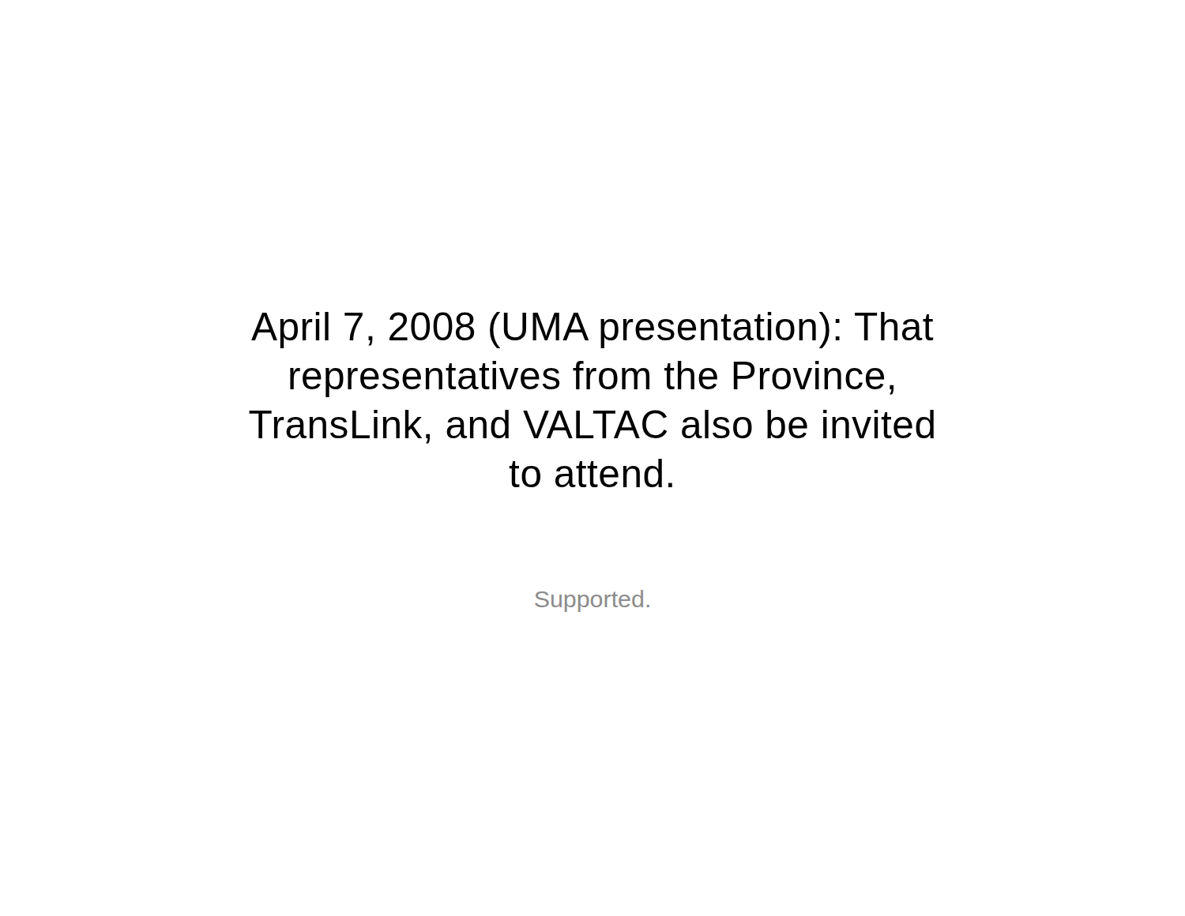April 7, 2008 (UMA presentation): That representatives from the Province, TransLink, and VALTAC also be invited to attend.
Supported.